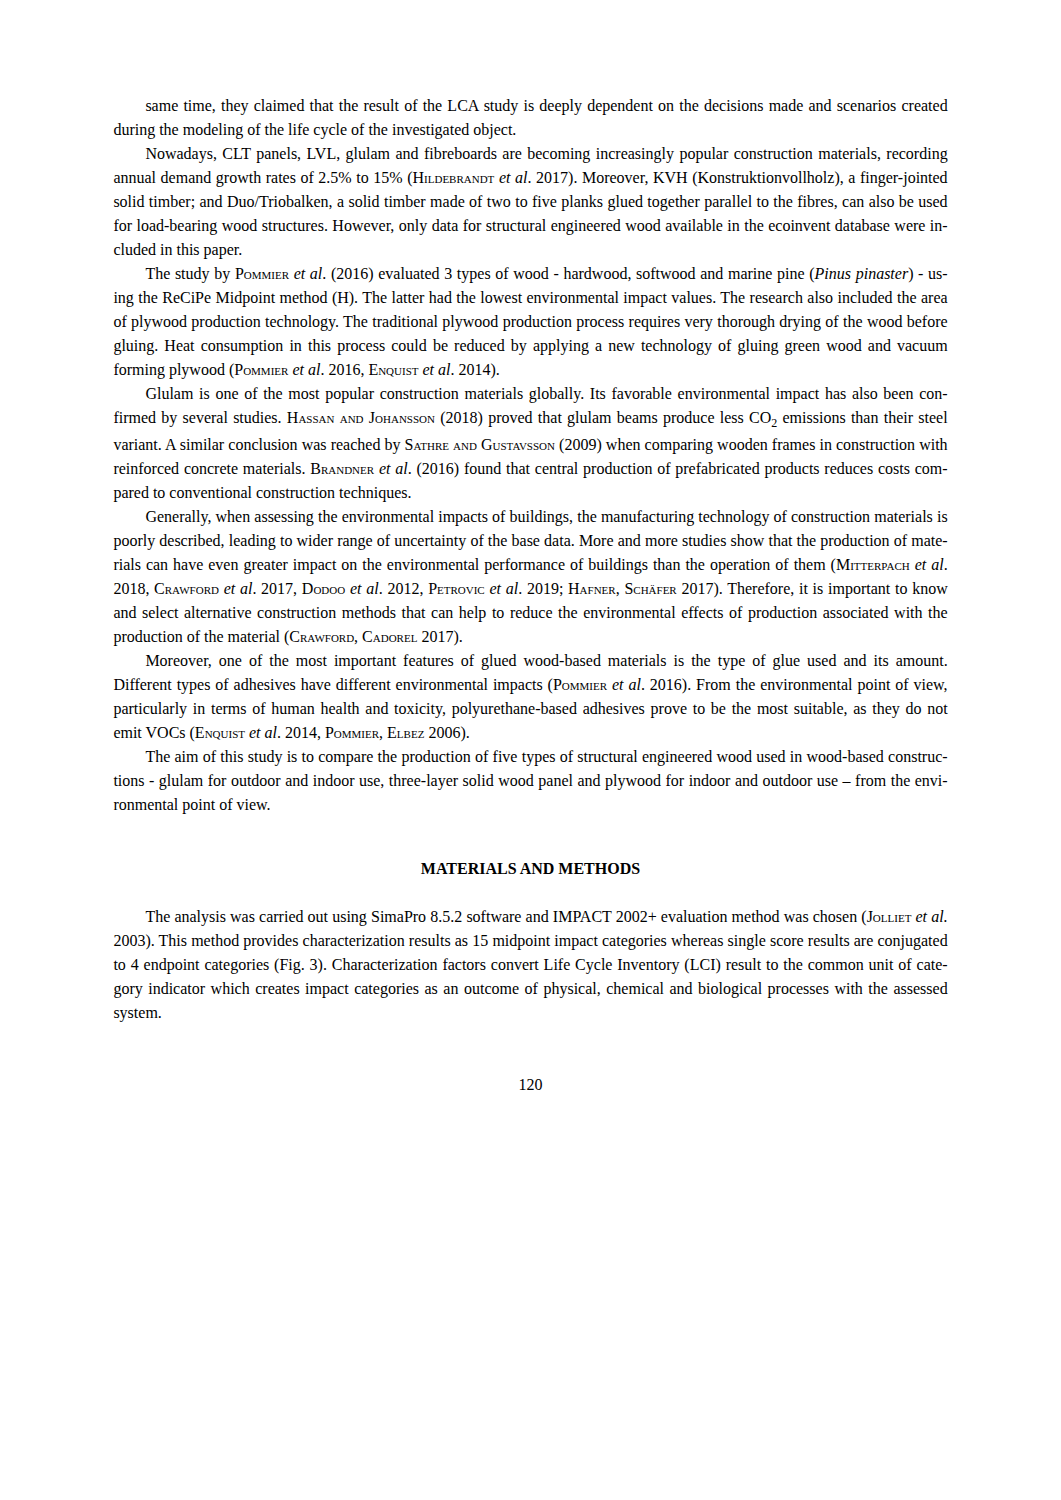same time, they claimed that the result of the LCA study is deeply dependent on the decisions made and scenarios created during the modeling of the life cycle of the investigated object.
Nowadays, CLT panels, LVL, glulam and fibreboards are becoming increasingly popular construction materials, recording annual demand growth rates of 2.5% to 15% (Hildebrandt et al. 2017). Moreover, KVH (Konstruktionvollholz), a finger-jointed solid timber; and Duo/Triobalken, a solid timber made of two to five planks glued together parallel to the fibres, can also be used for load-bearing wood structures. However, only data for structural engineered wood available in the ecoinvent database were included in this paper.
The study by Pommier et al. (2016) evaluated 3 types of wood - hardwood, softwood and marine pine (Pinus pinaster) - using the ReCiPe Midpoint method (H). The latter had the lowest environmental impact values. The research also included the area of plywood production technology. The traditional plywood production process requires very thorough drying of the wood before gluing. Heat consumption in this process could be reduced by applying a new technology of gluing green wood and vacuum forming plywood (Pommier et al. 2016, Enquist et al. 2014).
Glulam is one of the most popular construction materials globally. Its favorable environmental impact has also been confirmed by several studies. Hassan and Johansson (2018) proved that glulam beams produce less CO2 emissions than their steel variant. A similar conclusion was reached by Sathre and Gustavsson (2009) when comparing wooden frames in construction with reinforced concrete materials. Brandner et al. (2016) found that central production of prefabricated products reduces costs compared to conventional construction techniques.
Generally, when assessing the environmental impacts of buildings, the manufacturing technology of construction materials is poorly described, leading to wider range of uncertainty of the base data. More and more studies show that the production of materials can have even greater impact on the environmental performance of buildings than the operation of them (Mitterpach et al. 2018, Crawford et al. 2017, Dodoo et al. 2012, Petrovic et al. 2019; Hafner, Schäfer 2017). Therefore, it is important to know and select alternative construction methods that can help to reduce the environmental effects of production associated with the production of the material (Crawford, Cadorel 2017).
Moreover, one of the most important features of glued wood-based materials is the type of glue used and its amount. Different types of adhesives have different environmental impacts (Pommier et al. 2016). From the environmental point of view, particularly in terms of human health and toxicity, polyurethane-based adhesives prove to be the most suitable, as they do not emit VOCs (Enquist et al. 2014, Pommier, Elbez 2006).
The aim of this study is to compare the production of five types of structural engineered wood used in wood-based constructions - glulam for outdoor and indoor use, three-layer solid wood panel and plywood for indoor and outdoor use – from the environmental point of view.
Materials and Methods
The analysis was carried out using SimaPro 8.5.2 software and IMPACT 2002+ evaluation method was chosen (Jolliet et al. 2003). This method provides characterization results as 15 midpoint impact categories whereas single score results are conjugated to 4 endpoint categories (Fig. 3). Characterization factors convert Life Cycle Inventory (LCI) result to the common unit of category indicator which creates impact categories as an outcome of physical, chemical and biological processes with the assessed system.
120